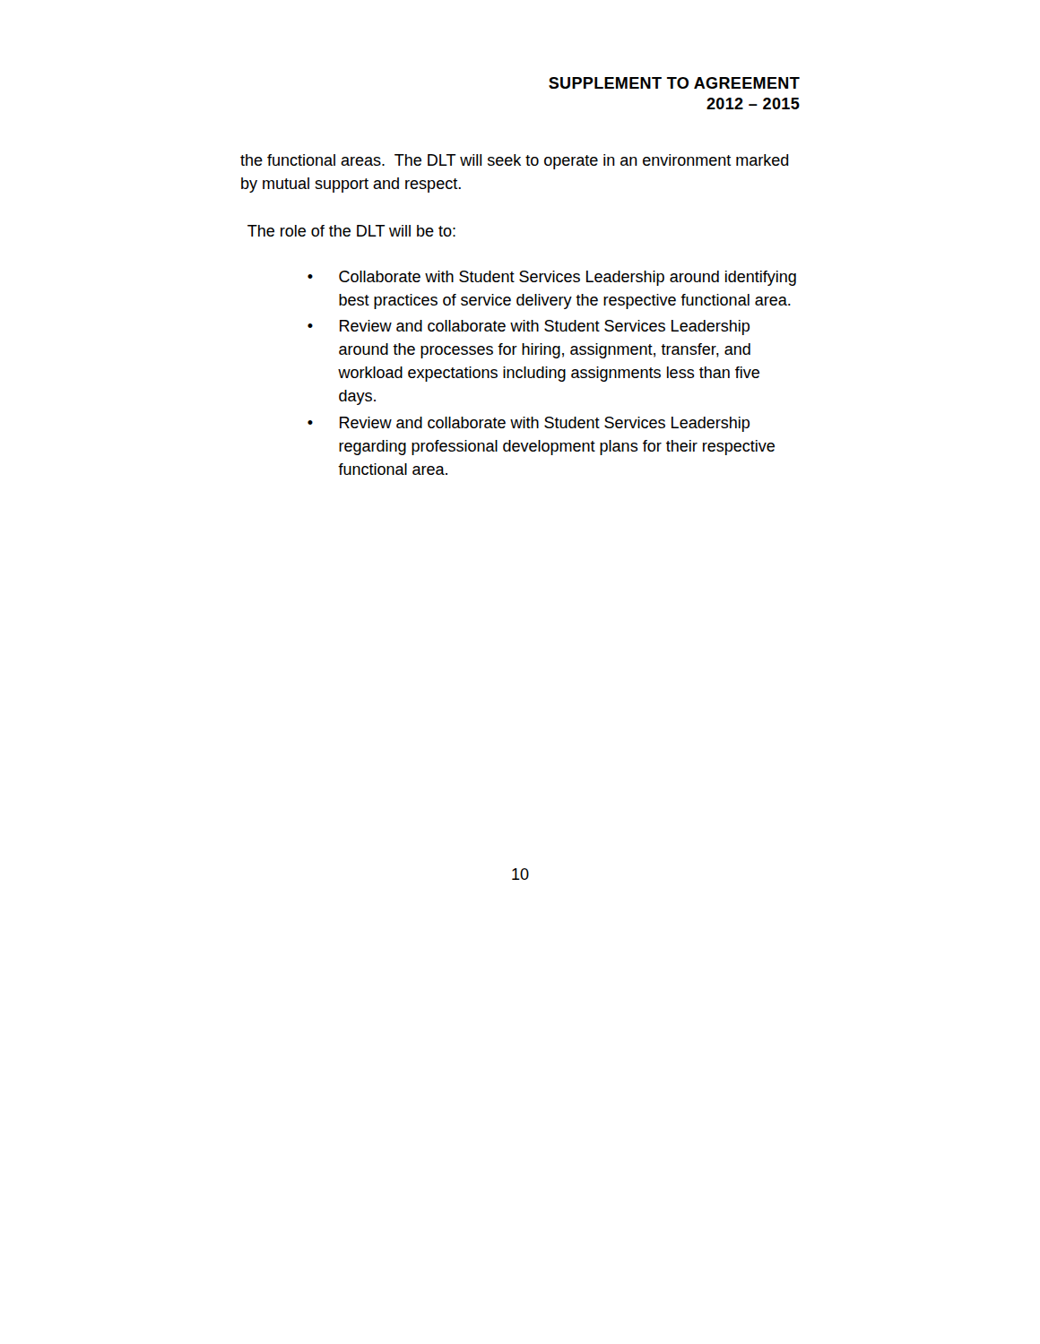SUPPLEMENT TO AGREEMENT 2012 – 2015
the functional areas. The DLT will seek to operate in an environment marked by mutual support and respect.
The role of the DLT will be to:
Collaborate with Student Services Leadership around identifying best practices of service delivery the respective functional area.
Review and collaborate with Student Services Leadership around the processes for hiring, assignment, transfer, and workload expectations including assignments less than five days.
Review and collaborate with Student Services Leadership regarding professional development plans for their respective functional area.
10